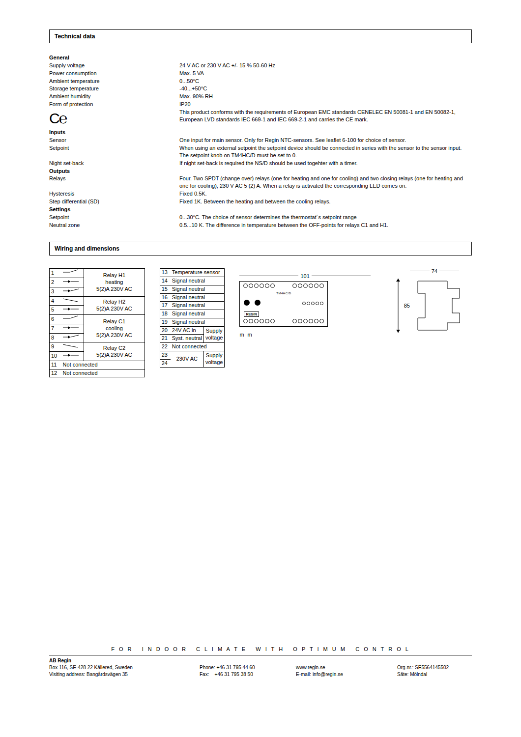Technical data
| General | |
| Supply voltage | 24 V AC or 230 V AC +/- 15 % 50-60 Hz |
| Power consumption | Max. 5 VA |
| Ambient temperature | 0...50°C |
| Storage temperature | -40...+50°C |
| Ambient humidity | Max. 90% RH |
| Form of protection | IP20 |
| C℮ | This product conforms with the requirements of European EMC standards CENELEC EN 50081-1 and EN 50082-1, European LVD standards IEC 669-1 and IEC 669-2-1 and carries the CE mark. |
| Inputs | |
| Sensor | One input for main sensor. Only for Regin NTC-sensors. See leaflet 6-100 for choice of sensor. |
| Setpoint | When using an external setpoint the setpoint device should be connected in series with the sensor to the sensor input. The setpoint knob on TM4HC/D must be set to 0. |
| Night set-back | If night set-back is required the NS/D should be used togehter with a timer. |
| Outputs | |
| Relays | Four. Two SPDT (change over) relays (one for heating and one for cooling) and two closing relays (one for heating and one for cooling), 230 V AC 5 (2) A. When a relay is activated the corresponding LED comes on. |
| Hysteresis | Fixed 0.5K. |
| Step differential (SD) | Fixed 1K. Between the heating and between the cooling relays. |
| Settings | |
| Setpoint | 0...30°C. The choice of sensor determines the thermostat´s setpoint range |
| Neutral zone | 0.5...10 K. The difference in temperature between the OFF-points for relays C1 and H1. |
Wiring and dimensions
| 1 | | Relay H1 heating 5(2)A 230V AC |
| 2 | |
| 3 | |
| 4 | | Relay H2 5(2)A 230V AC |
| 5 | |
| 6 | | Relay C1 cooling 5(2)A 230V AC |
| 7 | |
| 8 | |
| 9 | | Relay C2 5(2)A 230V AC |
| 10 | |
| 11 | Not connected |
| 12 | Not connected |
| 13 | Temperature sensor |
| 14 | Signal neutral |
| 15 | Signal neutral |
| 16 | Signal neutral |
| 17 | Signal neutral |
| 18 | Signal neutral |
| 19 | Signal neutral |
| 20 | 24V AC in | Supply voltage |
| 21 | Syst. neutral |
| 22 | Not connected |
| 23 | 230V AC | Supply voltage |
| 24 |
101
TM4HC/D
REGIN
m m
74
85
F O R I N D O O R C L I M A T E W I T H O P T I M U M C O N T R O L
| AB Regin | | | |
| Box 116, SE-428 22 Kållered, Sweden | Phone: +46 31 795 44 60 | www.regin.se | Org.nr.: SE5564145502 |
| Visiting address: Bangårdsvägen 35 | Fax: +46 31 795 38 50 | E-mail: info@regin.se | Säte: Mölndal |